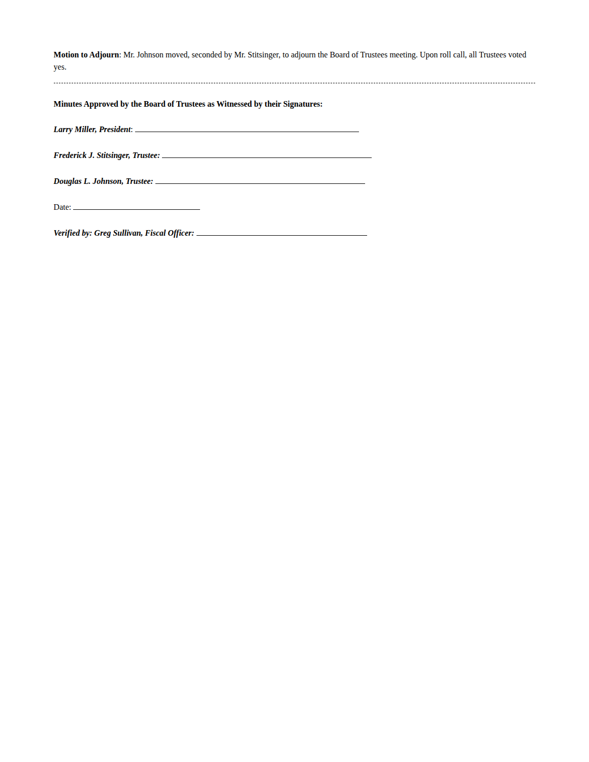Motion to Adjourn: Mr. Johnson moved, seconded by Mr. Stitsinger, to adjourn the Board of Trustees meeting. Upon roll call, all Trustees voted yes.
Minutes Approved by the Board of Trustees as Witnessed by their Signatures:
Larry Miller, President:
Frederick J. Stitsinger, Trustee:
Douglas L. Johnson, Trustee:
Date:
Verified by: Greg Sullivan, Fiscal Officer: